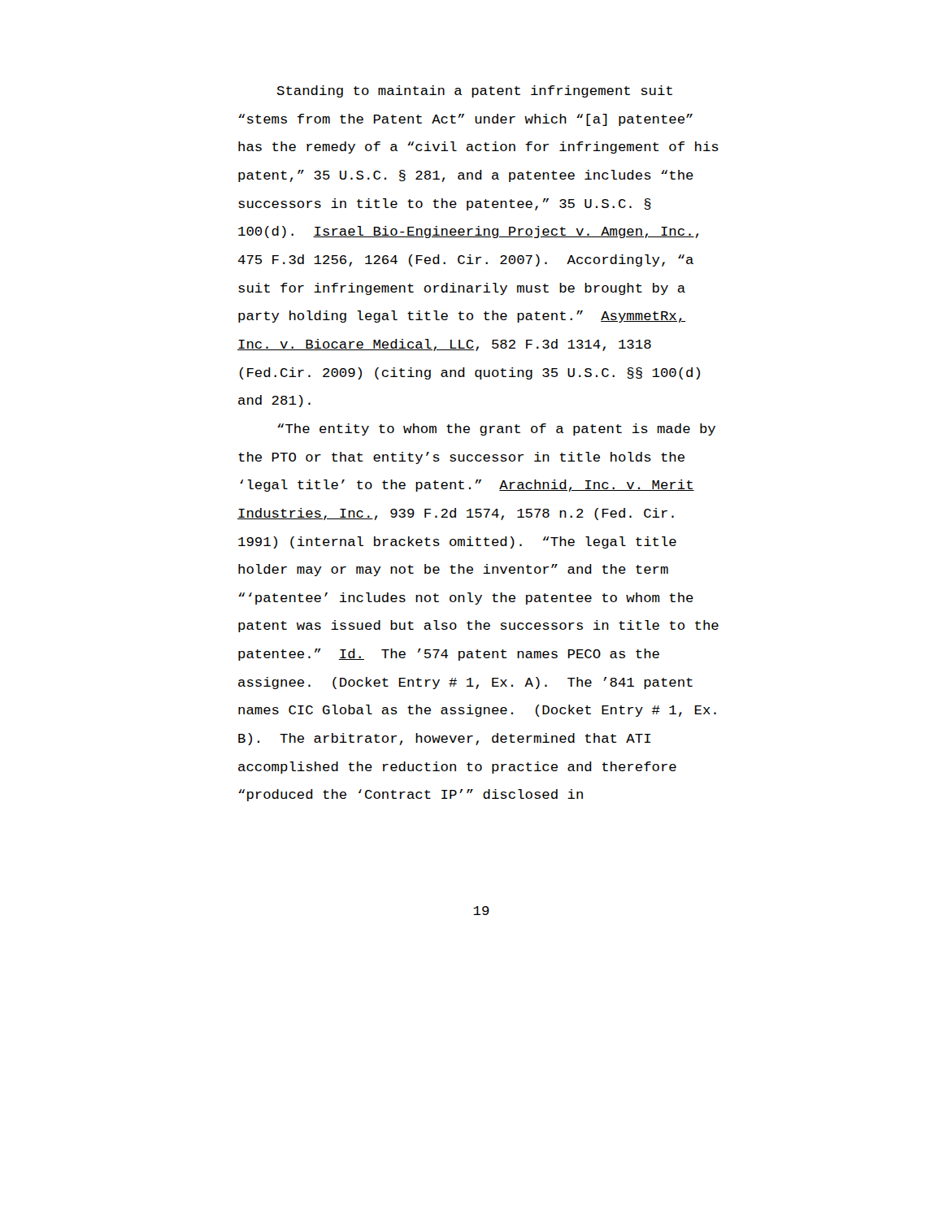Standing to maintain a patent infringement suit “stems from the Patent Act” under which “[a] patentee” has the remedy of a “civil action for infringement of his patent,” 35 U.S.C. § 281, and a patentee includes “the successors in title to the patentee,” 35 U.S.C. § 100(d). Israel Bio-Engineering Project v. Amgen, Inc., 475 F.3d 1256, 1264 (Fed. Cir. 2007). Accordingly, “a suit for infringement ordinarily must be brought by a party holding legal title to the patent.” AsymmetRx, Inc. v. Biocare Medical, LLC, 582 F.3d 1314, 1318 (Fed.Cir. 2009) (citing and quoting 35 U.S.C. §§ 100(d) and 281).
“The entity to whom the grant of a patent is made by the PTO or that entity’s successor in title holds the ‘legal title’ to the patent.” Arachnid, Inc. v. Merit Industries, Inc., 939 F.2d 1574, 1578 n.2 (Fed. Cir. 1991) (internal brackets omitted). “The legal title holder may or may not be the inventor” and the term “‘patentee’ includes not only the patentee to whom the patent was issued but also the successors in title to the patentee.” Id. The ’574 patent names PECO as the assignee. (Docket Entry # 1, Ex. A). The ’841 patent names CIC Global as the assignee. (Docket Entry # 1, Ex. B). The arbitrator, however, determined that ATI accomplished the reduction to practice and therefore “produced the ‘Contract IP’” disclosed in
19